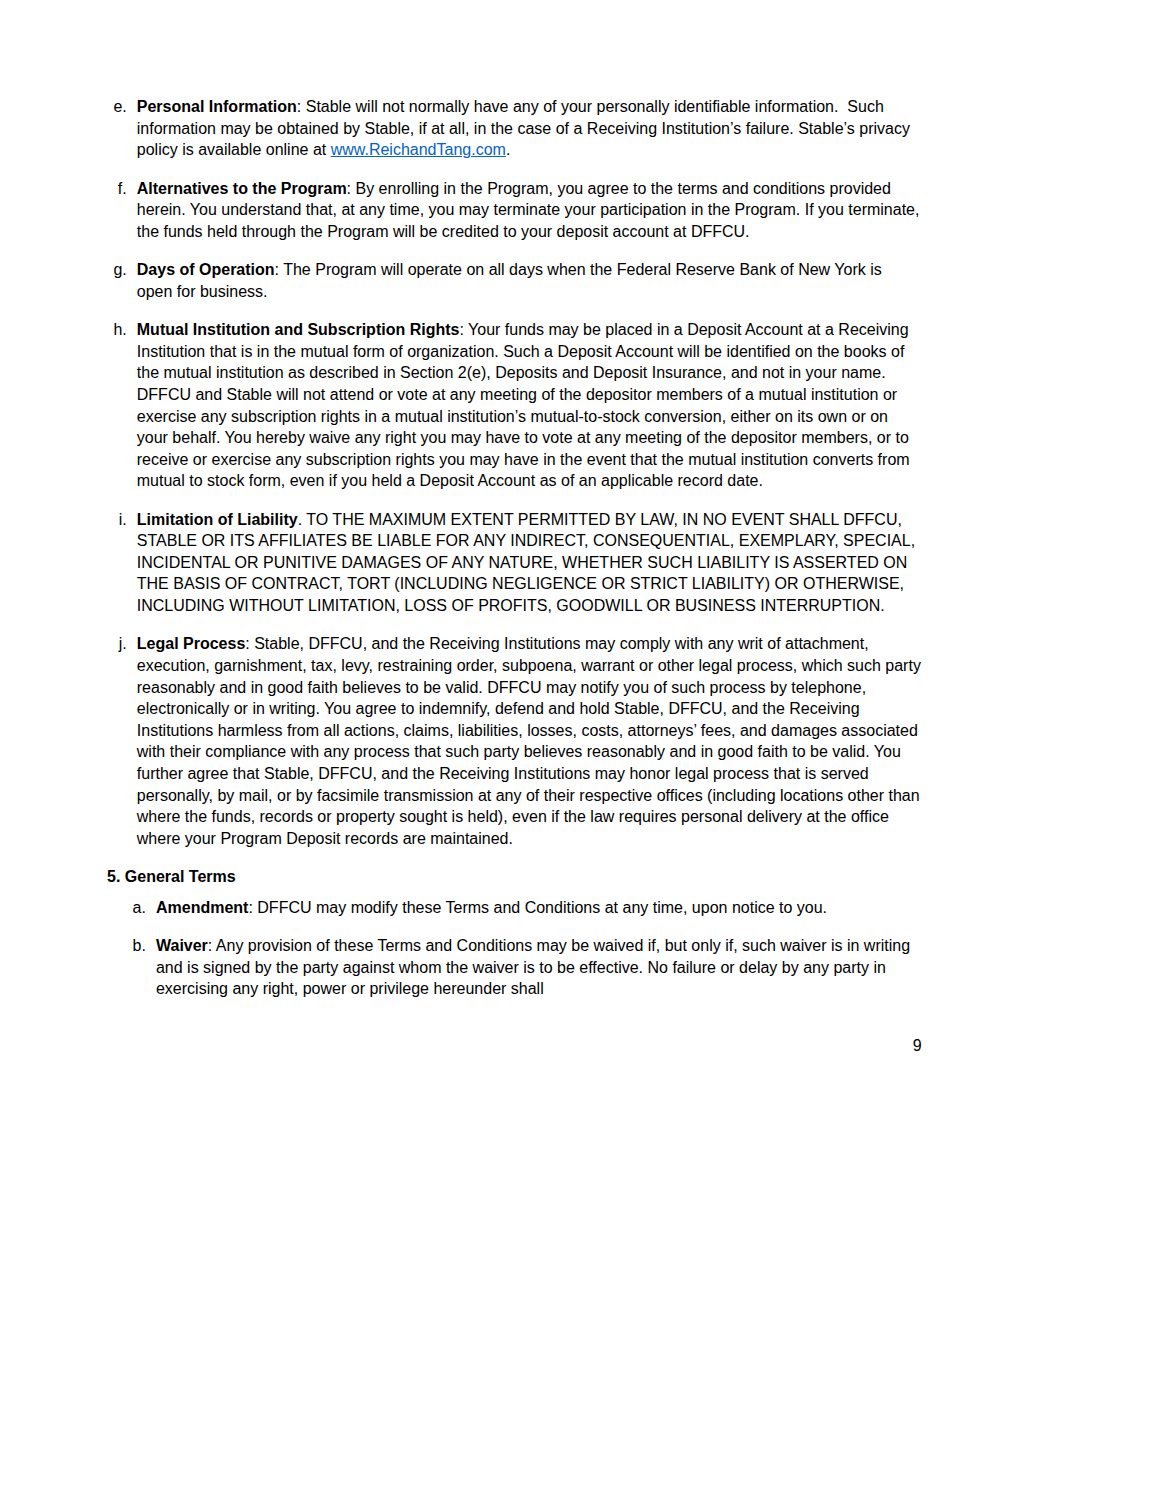Personal Information: Stable will not normally have any of your personally identifiable information. Such information may be obtained by Stable, if at all, in the case of a Receiving Institution’s failure. Stable’s privacy policy is available online at www.ReichandTang.com.
Alternatives to the Program: By enrolling in the Program, you agree to the terms and conditions provided herein. You understand that, at any time, you may terminate your participation in the Program. If you terminate, the funds held through the Program will be credited to your deposit account at DFFCU.
Days of Operation: The Program will operate on all days when the Federal Reserve Bank of New York is open for business.
Mutual Institution and Subscription Rights: Your funds may be placed in a Deposit Account at a Receiving Institution that is in the mutual form of organization. Such a Deposit Account will be identified on the books of the mutual institution as described in Section 2(e), Deposits and Deposit Insurance, and not in your name. DFFCU and Stable will not attend or vote at any meeting of the depositor members of a mutual institution or exercise any subscription rights in a mutual institution’s mutual-to-stock conversion, either on its own or on your behalf. You hereby waive any right you may have to vote at any meeting of the depositor members, or to receive or exercise any subscription rights you may have in the event that the mutual institution converts from mutual to stock form, even if you held a Deposit Account as of an applicable record date.
Limitation of Liability. TO THE MAXIMUM EXTENT PERMITTED BY LAW, IN NO EVENT SHALL DFFCU, STABLE OR ITS AFFILIATES BE LIABLE FOR ANY INDIRECT, CONSEQUENTIAL, EXEMPLARY, SPECIAL, INCIDENTAL OR PUNITIVE DAMAGES OF ANY NATURE, WHETHER SUCH LIABILITY IS ASSERTED ON THE BASIS OF CONTRACT, TORT (INCLUDING NEGLIGENCE OR STRICT LIABILITY) OR OTHERWISE, INCLUDING WITHOUT LIMITATION, LOSS OF PROFITS, GOODWILL OR BUSINESS INTERRUPTION.
Legal Process: Stable, DFFCU, and the Receiving Institutions may comply with any writ of attachment, execution, garnishment, tax, levy, restraining order, subpoena, warrant or other legal process, which such party reasonably and in good faith believes to be valid. DFFCU may notify you of such process by telephone, electronically or in writing. You agree to indemnify, defend and hold Stable, DFFCU, and the Receiving Institutions harmless from all actions, claims, liabilities, losses, costs, attorneys’ fees, and damages associated with their compliance with any process that such party believes reasonably and in good faith to be valid. You further agree that Stable, DFFCU, and the Receiving Institutions may honor legal process that is served personally, by mail, or by facsimile transmission at any of their respective offices (including locations other than where the funds, records or property sought is held), even if the law requires personal delivery at the office where your Program Deposit records are maintained.
General Terms
Amendment: DFFCU may modify these Terms and Conditions at any time, upon notice to you.
Waiver: Any provision of these Terms and Conditions may be waived if, but only if, such waiver is in writing and is signed by the party against whom the waiver is to be effective. No failure or delay by any party in exercising any right, power or privilege hereunder shall
9